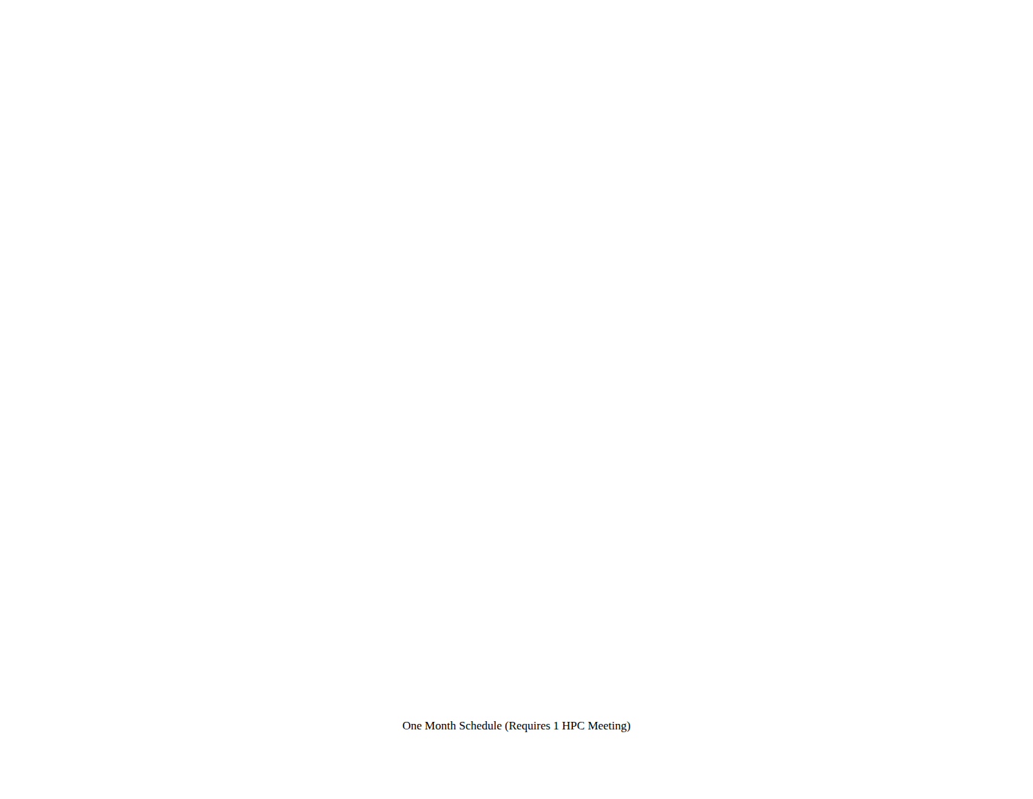One Month Schedule (Requires 1 HPC Meeting)